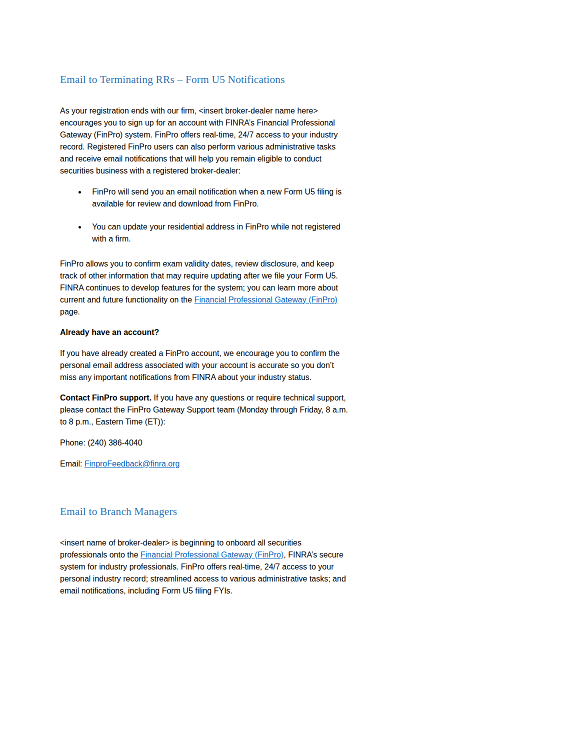Email to Terminating RRs – Form U5 Notifications
As your registration ends with our firm, <insert broker-dealer name here> encourages you to sign up for an account with FINRA’s Financial Professional Gateway (FinPro) system. FinPro offers real-time, 24/7 access to your industry record. Registered FinPro users can also perform various administrative tasks and receive email notifications that will help you remain eligible to conduct securities business with a registered broker-dealer:
FinPro will send you an email notification when a new Form U5 filing is available for review and download from FinPro.
You can update your residential address in FinPro while not registered with a firm.
FinPro allows you to confirm exam validity dates, review disclosure, and keep track of other information that may require updating after we file your Form U5. FINRA continues to develop features for the system; you can learn more about current and future functionality on the Financial Professional Gateway (FinPro) page.
Already have an account?
If you have already created a FinPro account, we encourage you to confirm the personal email address associated with your account is accurate so you don’t miss any important notifications from FINRA about your industry status.
Contact FinPro support. If you have any questions or require technical support, please contact the FinPro Gateway Support team (Monday through Friday, 8 a.m. to 8 p.m., Eastern Time (ET)):
Phone: (240) 386-4040
Email: FinproFeedback@finra.org
Email to Branch Managers
<insert name of broker-dealer> is beginning to onboard all securities professionals onto the Financial Professional Gateway (FinPro), FINRA’s secure system for industry professionals. FinPro offers real-time, 24/7 access to your personal industry record; streamlined access to various administrative tasks; and email notifications, including Form U5 filing FYIs.